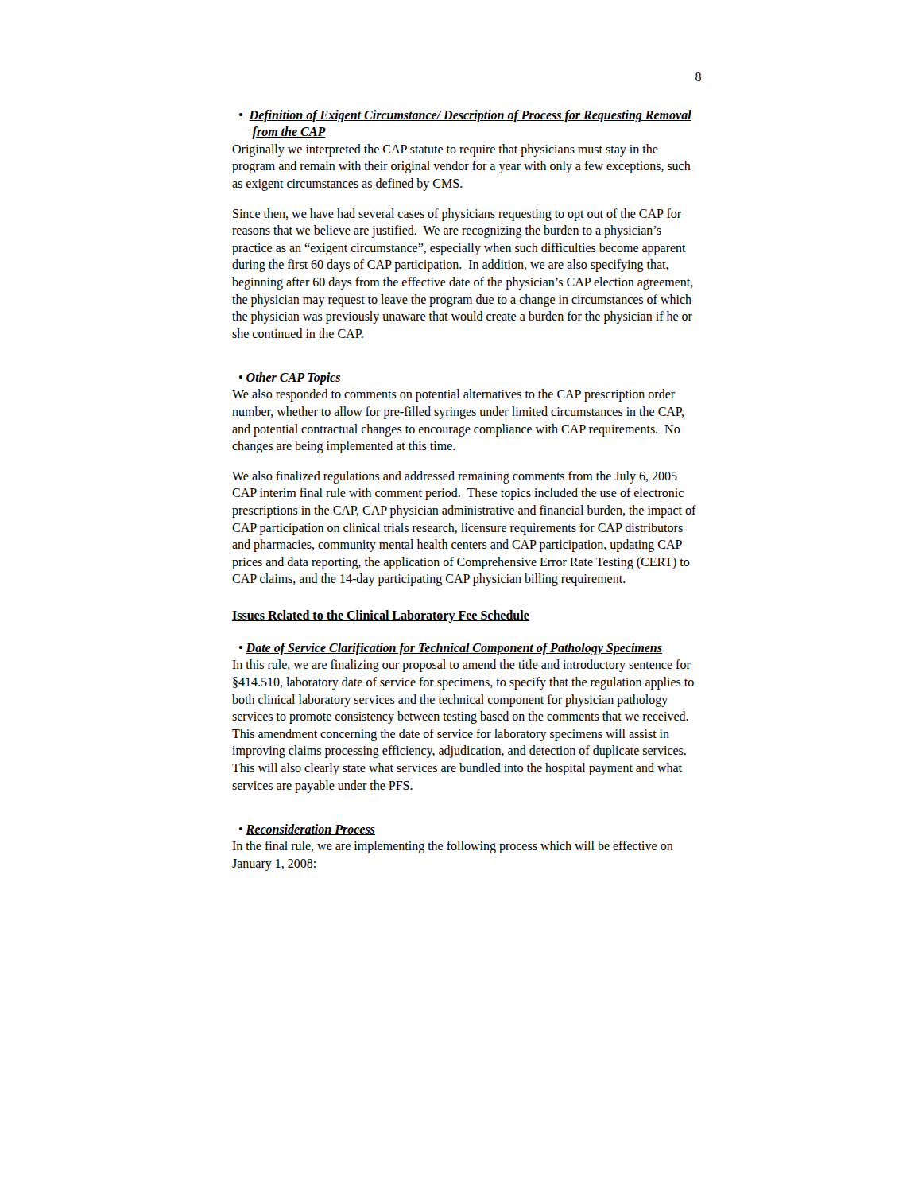8
• Definition of Exigent Circumstance/ Description of Process for Requesting Removal from the CAP
Originally we interpreted the CAP statute to require that physicians must stay in the program and remain with their original vendor for a year with only a few exceptions, such as exigent circumstances as defined by CMS.
Since then, we have had several cases of physicians requesting to opt out of the CAP for reasons that we believe are justified. We are recognizing the burden to a physician’s practice as an “exigent circumstance”, especially when such difficulties become apparent during the first 60 days of CAP participation. In addition, we are also specifying that, beginning after 60 days from the effective date of the physician’s CAP election agreement, the physician may request to leave the program due to a change in circumstances of which the physician was previously unaware that would create a burden for the physician if he or she continued in the CAP.
• Other CAP Topics
We also responded to comments on potential alternatives to the CAP prescription order number, whether to allow for pre-filled syringes under limited circumstances in the CAP, and potential contractual changes to encourage compliance with CAP requirements. No changes are being implemented at this time.
We also finalized regulations and addressed remaining comments from the July 6, 2005 CAP interim final rule with comment period. These topics included the use of electronic prescriptions in the CAP, CAP physician administrative and financial burden, the impact of CAP participation on clinical trials research, licensure requirements for CAP distributors and pharmacies, community mental health centers and CAP participation, updating CAP prices and data reporting, the application of Comprehensive Error Rate Testing (CERT) to CAP claims, and the 14-day participating CAP physician billing requirement.
Issues Related to the Clinical Laboratory Fee Schedule
• Date of Service Clarification for Technical Component of Pathology Specimens
In this rule, we are finalizing our proposal to amend the title and introductory sentence for §414.510, laboratory date of service for specimens, to specify that the regulation applies to both clinical laboratory services and the technical component for physician pathology services to promote consistency between testing based on the comments that we received. This amendment concerning the date of service for laboratory specimens will assist in improving claims processing efficiency, adjudication, and detection of duplicate services. This will also clearly state what services are bundled into the hospital payment and what services are payable under the PFS.
• Reconsideration Process
In the final rule, we are implementing the following process which will be effective on January 1, 2008: